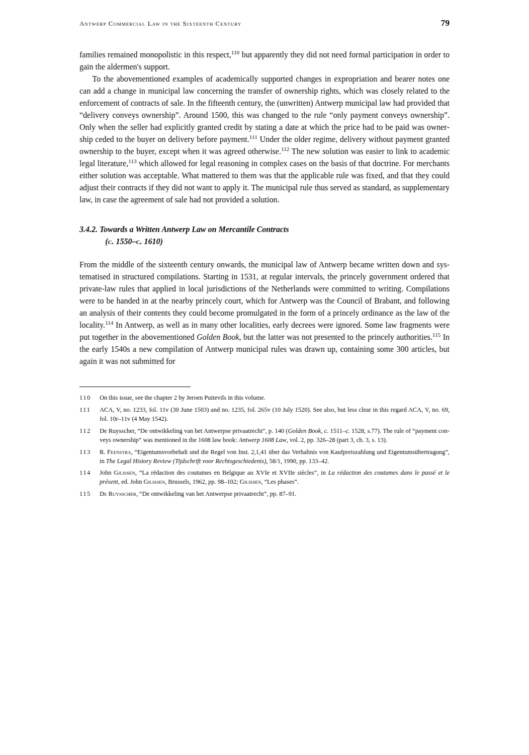Antwerp Commercial Law in the Sixteenth Century 79
families remained monopolistic in this respect,110 but apparently they did not need formal participation in order to gain the aldermen's support.
To the abovementioned examples of academically supported changes in expropriation and bearer notes one can add a change in municipal law concerning the transfer of ownership rights, which was closely related to the enforcement of contracts of sale. In the fifteenth century, the (unwritten) Antwerp municipal law had provided that “delivery conveys ownership”. Around 1500, this was changed to the rule “only payment conveys ownership”. Only when the seller had explicitly granted credit by stating a date at which the price had to be paid was ownership ceded to the buyer on delivery before payment.111 Under the older regime, delivery without payment granted ownership to the buyer, except when it was agreed otherwise.112 The new solution was easier to link to academic legal literature,113 which allowed for legal reasoning in complex cases on the basis of that doctrine. For merchants either solution was acceptable. What mattered to them was that the applicable rule was fixed, and that they could adjust their contracts if they did not want to apply it. The municipal rule thus served as standard, as supplementary law, in case the agreement of sale had not provided a solution.
3.4.2. Towards a Written Antwerp Law on Mercantile Contracts (c. 1550–c. 1610)
From the middle of the sixteenth century onwards, the municipal law of Antwerp became written down and systematised in structured compilations. Starting in 1531, at regular intervals, the princely government ordered that private-law rules that applied in local jurisdictions of the Netherlands were committed to writing. Compilations were to be handed in at the nearby princely court, which for Antwerp was the Council of Brabant, and following an analysis of their contents they could become promulgated in the form of a princely ordinance as the law of the locality.114 In Antwerp, as well as in many other localities, early decrees were ignored. Some law fragments were put together in the abovementioned Golden Book, but the latter was not presented to the princely authorities.115 In the early 1540s a new compilation of Antwerp municipal rules was drawn up, containing some 300 articles, but again it was not submitted for
110
On this issue, see the chapter 2 by Jeroen Puttevils in this volume.
111
ACA, V, no. 1233, fol. 11v (30 June 1503) and no. 1235, fol. 265v (10 July 1520). See also, but less clear in this regard ACA, V, no. 69, fol. 10r–11v (4 May 1542).
112
De Ruysscher, “De ontwikkeling van het Antwerpse privaatrecht”, p. 140 (Golden Book, c. 1511–c. 1528, s.77). The rule of “payment conveys ownership” was mentioned in the 1608 law book: Antwerp 1608 Law, vol. 2, pp. 326–28 (part 3, ch. 3, s. 13).
113
R. Feenstra, “Eigentumsvorbehalt und die Regel von Inst. 2,1,41 über das Verhaltnis von Kaufpreiszahlung und Eigentumsübertragung”, in The Legal History Review (Tijdschrift voor Rechtsgeschiedenis), 58/1, 1990, pp. 133–42.
114
John Gilissen, “La rédaction des coutumes en Belgique au XVIe et XVIIe siècles”, in La rédaction des coutumes dans le passé et le présent, ed. John Gilissen, Brussels, 1962, pp. 98–102; Gilissen, “Les phases”.
115
De Ruysscher, “De ontwikkeling van het Antwerpse privaatrecht”, pp. 87–91.